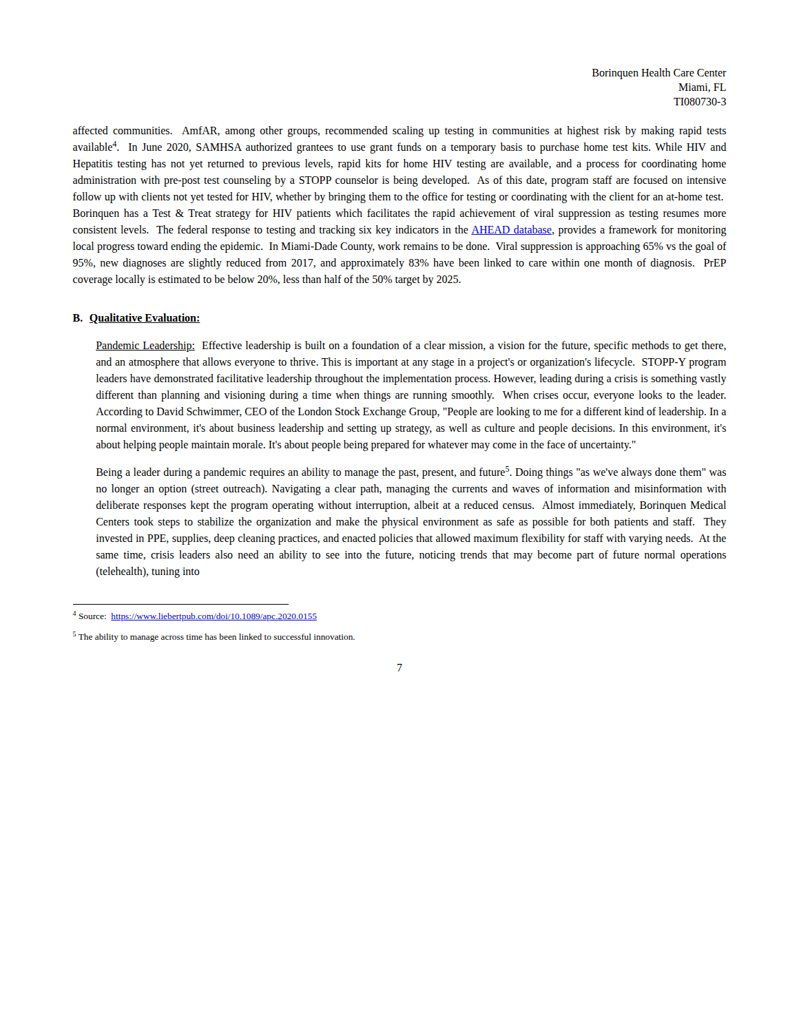Borinquen Health Care Center
Miami, FL
TI080730-3
affected communities. AmfAR, among other groups, recommended scaling up testing in communities at highest risk by making rapid tests available4. In June 2020, SAMHSA authorized grantees to use grant funds on a temporary basis to purchase home test kits. While HIV and Hepatitis testing has not yet returned to previous levels, rapid kits for home HIV testing are available, and a process for coordinating home administration with pre-post test counseling by a STOPP counselor is being developed. As of this date, program staff are focused on intensive follow up with clients not yet tested for HIV, whether by bringing them to the office for testing or coordinating with the client for an at-home test. Borinquen has a Test & Treat strategy for HIV patients which facilitates the rapid achievement of viral suppression as testing resumes more consistent levels. The federal response to testing and tracking six key indicators in the AHEAD database, provides a framework for monitoring local progress toward ending the epidemic. In Miami-Dade County, work remains to be done. Viral suppression is approaching 65% vs the goal of 95%, new diagnoses are slightly reduced from 2017, and approximately 83% have been linked to care within one month of diagnosis. PrEP coverage locally is estimated to be below 20%, less than half of the 50% target by 2025.
B. Qualitative Evaluation:
Pandemic Leadership: Effective leadership is built on a foundation of a clear mission, a vision for the future, specific methods to get there, and an atmosphere that allows everyone to thrive. This is important at any stage in a project's or organization's lifecycle. STOPP-Y program leaders have demonstrated facilitative leadership throughout the implementation process. However, leading during a crisis is something vastly different than planning and visioning during a time when things are running smoothly. When crises occur, everyone looks to the leader. According to David Schwimmer, CEO of the London Stock Exchange Group, "People are looking to me for a different kind of leadership. In a normal environment, it's about business leadership and setting up strategy, as well as culture and people decisions. In this environment, it's about helping people maintain morale. It's about people being prepared for whatever may come in the face of uncertainty."
Being a leader during a pandemic requires an ability to manage the past, present, and future5. Doing things "as we've always done them" was no longer an option (street outreach). Navigating a clear path, managing the currents and waves of information and misinformation with deliberate responses kept the program operating without interruption, albeit at a reduced census. Almost immediately, Borinquen Medical Centers took steps to stabilize the organization and make the physical environment as safe as possible for both patients and staff. They invested in PPE, supplies, deep cleaning practices, and enacted policies that allowed maximum flexibility for staff with varying needs. At the same time, crisis leaders also need an ability to see into the future, noticing trends that may become part of future normal operations (telehealth), tuning into
4 Source: https://www.liebertpub.com/doi/10.1089/apc.2020.0155
5 The ability to manage across time has been linked to successful innovation.
7